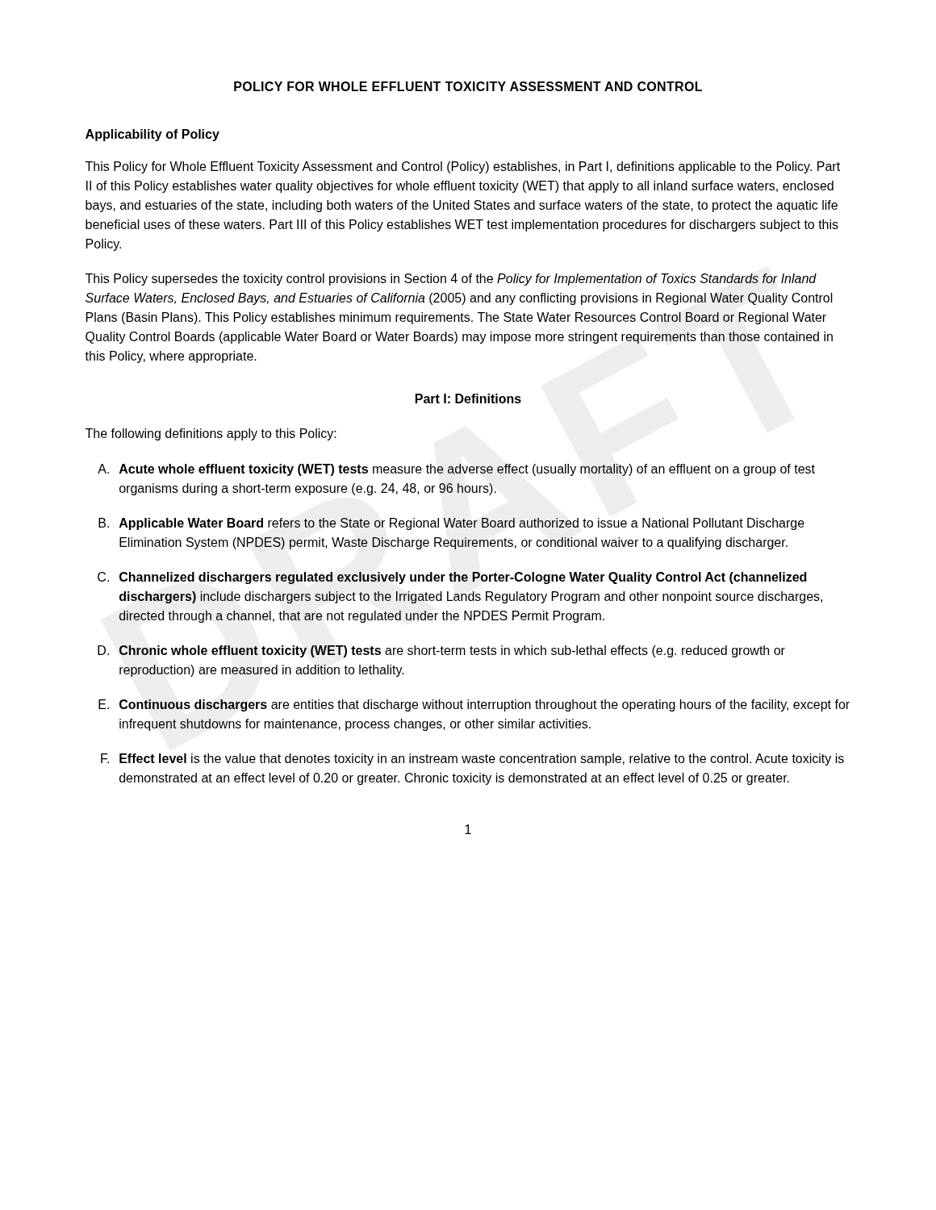DRAFT
POLICY FOR WHOLE EFFLUENT TOXICITY ASSESSMENT AND CONTROL
Applicability of Policy
This Policy for Whole Effluent Toxicity Assessment and Control (Policy) establishes, in Part I, definitions applicable to the Policy. Part II of this Policy establishes water quality objectives for whole effluent toxicity (WET) that apply to all inland surface waters, enclosed bays, and estuaries of the state, including both waters of the United States and surface waters of the state, to protect the aquatic life beneficial uses of these waters. Part III of this Policy establishes WET test implementation procedures for dischargers subject to this Policy.
This Policy supersedes the toxicity control provisions in Section 4 of the Policy for Implementation of Toxics Standards for Inland Surface Waters, Enclosed Bays, and Estuaries of California (2005) and any conflicting provisions in Regional Water Quality Control Plans (Basin Plans). This Policy establishes minimum requirements. The State Water Resources Control Board or Regional Water Quality Control Boards (applicable Water Board or Water Boards) may impose more stringent requirements than those contained in this Policy, where appropriate.
Part I: Definitions
The following definitions apply to this Policy:
Acute whole effluent toxicity (WET) tests measure the adverse effect (usually mortality) of an effluent on a group of test organisms during a short-term exposure (e.g. 24, 48, or 96 hours).
Applicable Water Board refers to the State or Regional Water Board authorized to issue a National Pollutant Discharge Elimination System (NPDES) permit, Waste Discharge Requirements, or conditional waiver to a qualifying discharger.
Channelized dischargers regulated exclusively under the Porter-Cologne Water Quality Control Act (channelized dischargers) include dischargers subject to the Irrigated Lands Regulatory Program and other nonpoint source discharges, directed through a channel, that are not regulated under the NPDES Permit Program.
Chronic whole effluent toxicity (WET) tests are short-term tests in which sub-lethal effects (e.g. reduced growth or reproduction) are measured in addition to lethality.
Continuous dischargers are entities that discharge without interruption throughout the operating hours of the facility, except for infrequent shutdowns for maintenance, process changes, or other similar activities.
Effect level is the value that denotes toxicity in an instream waste concentration sample, relative to the control. Acute toxicity is demonstrated at an effect level of 0.20 or greater. Chronic toxicity is demonstrated at an effect level of 0.25 or greater.
1